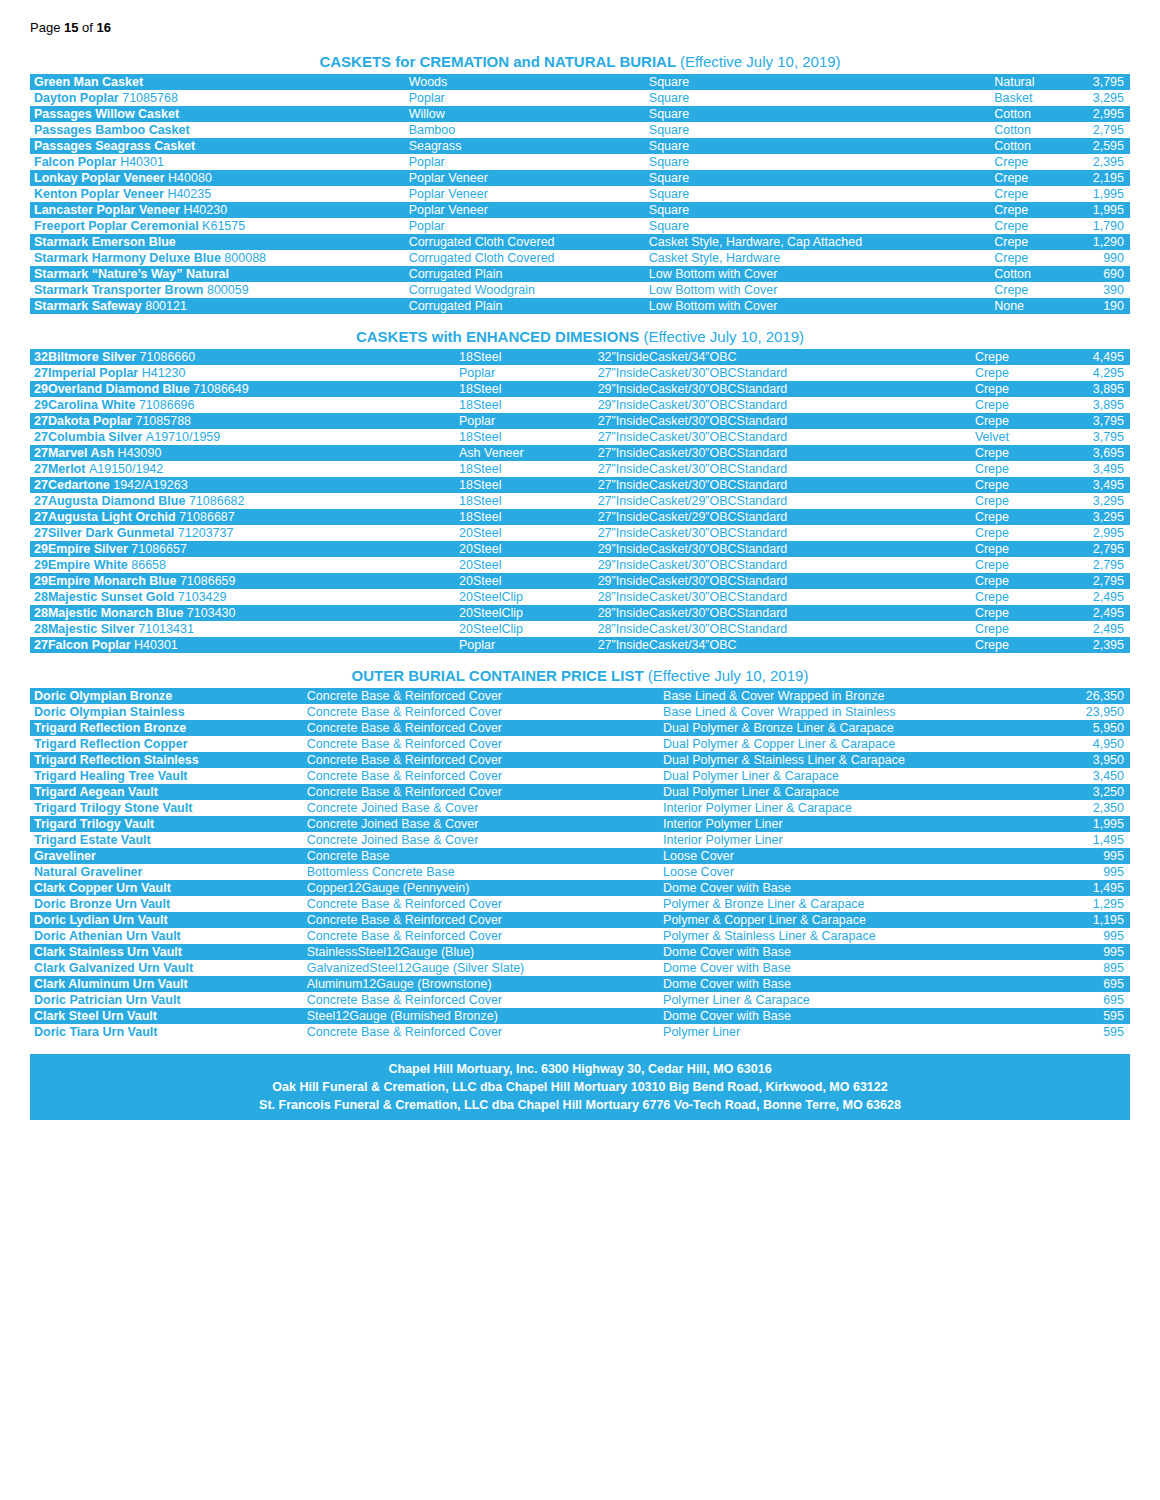Page 15 of 16
CASKETS for CREMATION and NATURAL BURIAL (Effective July 10, 2019)
| Green Man Casket | Woods | Square | Natural | 3,795 |
| Dayton Poplar 71085768 | Poplar | Square | Basket | 3,295 |
| Passages Willow Casket | Willow | Square | Cotton | 2,995 |
| Passages Bamboo Casket | Bamboo | Square | Cotton | 2,795 |
| Passages Seagrass Casket | Seagrass | Square | Cotton | 2,595 |
| Falcon Poplar H40301 | Poplar | Square | Crepe | 2,395 |
| Lonkay Poplar Veneer H40080 | Poplar Veneer | Square | Crepe | 2,195 |
| Kenton Poplar Veneer H40235 | Poplar Veneer | Square | Crepe | 1,995 |
| Lancaster Poplar Veneer H40230 | Poplar Veneer | Square | Crepe | 1,995 |
| Freeport Poplar Ceremonial K61575 | Poplar | Square | Crepe | 1,790 |
| Starmark Emerson Blue | Corrugated Cloth Covered | Casket Style, Hardware, Cap Attached | Crepe | 1,290 |
| Starmark Harmony Deluxe Blue 800088 | Corrugated Cloth Covered | Casket Style, Hardware | Crepe | 990 |
| Starmark “Nature’s Way” Natural | Corrugated Plain | Low Bottom with Cover | Cotton | 690 |
| Starmark Transporter Brown 800059 | Corrugated Woodgrain | Low Bottom with Cover | Crepe | 390 |
| Starmark Safeway 800121 | Corrugated Plain | Low Bottom with Cover | None | 190 |
CASKETS with ENHANCED DIMESIONS (Effective July 10, 2019)
| 32Biltmore Silver 71086660 | 18Steel | 32”InsideCasket/34”OBC | Crepe | 4,495 |
| 27Imperial Poplar H41230 | Poplar | 27”InsideCasket/30”OBCStandard | Crepe | 4,295 |
| 29Overland Diamond Blue 71086649 | 18Steel | 29”InsideCasket/30”OBCStandard | Crepe | 3,895 |
| 29Carolina White 71086696 | 18Steel | 29”InsideCasket/30”OBCStandard | Crepe | 3,895 |
| 27Dakota Poplar 71085788 | Poplar | 27”InsideCasket/30”OBCStandard | Crepe | 3,795 |
| 27Columbia Silver A19710/1959 | 18Steel | 27”InsideCasket/30”OBCStandard | Velvet | 3,795 |
| 27Marvel Ash H43090 | Ash Veneer | 27”InsideCasket/30”OBCStandard | Crepe | 3,695 |
| 27Merlot A19150/1942 | 18Steel | 27”InsideCasket/30”OBCStandard | Crepe | 3,495 |
| 27Cedartone 1942/A19263 | 18Steel | 27”InsideCasket/30”OBCStandard | Crepe | 3,495 |
| 27Augusta Diamond Blue 71086682 | 18Steel | 27”InsideCasket/29”OBCStandard | Crepe | 3,295 |
| 27Augusta Light Orchid 71086687 | 18Steel | 27”InsideCasket/29”OBCStandard | Crepe | 3,295 |
| 27Silver Dark Gunmetal 71203737 | 20Steel | 27”InsideCasket/30”OBCStandard | Crepe | 2,995 |
| 29Empire Silver 71086657 | 20Steel | 29”InsideCasket/30”OBCStandard | Crepe | 2,795 |
| 29Empire White 86658 | 20Steel | 29”InsideCasket/30”OBCStandard | Crepe | 2,795 |
| 29Empire Monarch Blue 71086659 | 20Steel | 29”InsideCasket/30”OBCStandard | Crepe | 2,795 |
| 28Majestic Sunset Gold 7103429 | 20SteelClip | 28”InsideCasket/30”OBCStandard | Crepe | 2,495 |
| 28Majestic Monarch Blue 7103430 | 20SteelClip | 28”InsideCasket/30”OBCStandard | Crepe | 2,495 |
| 28Majestic Silver 71013431 | 20SteelClip | 28”InsideCasket/30”OBCStandard | Crepe | 2,495 |
| 27Falcon Poplar H40301 | Poplar | 27”InsideCasket/34”OBC | Crepe | 2,395 |
OUTER BURIAL CONTAINER PRICE LIST (Effective July 10, 2019)
| Doric Olympian Bronze | Concrete Base & Reinforced Cover | Base Lined & Cover Wrapped in Bronze | 26,350 |
| Doric Olympian Stainless | Concrete Base & Reinforced Cover | Base Lined & Cover Wrapped in Stainless | 23,950 |
| Trigard Reflection Bronze | Concrete Base & Reinforced Cover | Dual Polymer & Bronze Liner & Carapace | 5,950 |
| Trigard Reflection Copper | Concrete Base & Reinforced Cover | Dual Polymer & Copper Liner & Carapace | 4,950 |
| Trigard Reflection Stainless | Concrete Base & Reinforced Cover | Dual Polymer & Stainless Liner & Carapace | 3,950 |
| Trigard Healing Tree Vault | Concrete Base & Reinforced Cover | Dual Polymer Liner & Carapace | 3,450 |
| Trigard Aegean Vault | Concrete Base & Reinforced Cover | Dual Polymer Liner & Carapace | 3,250 |
| Trigard Trilogy Stone Vault | Concrete Joined Base & Cover | Interior Polymer Liner & Carapace | 2,350 |
| Trigard Trilogy Vault | Concrete Joined Base & Cover | Interior Polymer Liner | 1,995 |
| Trigard Estate Vault | Concrete Joined Base & Cover | Interior Polymer Liner | 1,495 |
| Graveliner | Concrete Base | Loose Cover | 995 |
| Natural Graveliner | Bottomless Concrete Base | Loose Cover | 995 |
| Clark Copper Urn Vault | Copper12Gauge (Pennyvein) | Dome Cover with Base | 1,495 |
| Doric Bronze Urn Vault | Concrete Base & Reinforced Cover | Polymer & Bronze Liner & Carapace | 1,295 |
| Doric Lydian Urn Vault | Concrete Base & Reinforced Cover | Polymer & Copper Liner & Carapace | 1,195 |
| Doric Athenian Urn Vault | Concrete Base & Reinforced Cover | Polymer & Stainless Liner & Carapace | 995 |
| Clark Stainless Urn Vault | StainlessSteel12Gauge (Blue) | Dome Cover with Base | 995 |
| Clark Galvanized Urn Vault | GalvanizedSteel12Gauge (Silver Slate) | Dome Cover with Base | 895 |
| Clark Aluminum Urn Vault | Aluminum12Gauge (Brownstone) | Dome Cover with Base | 695 |
| Doric Patrician Urn Vault | Concrete Base & Reinforced Cover | Polymer Liner & Carapace | 695 |
| Clark Steel Urn Vault | Steel12Gauge (Burnished Bronze) | Dome Cover with Base | 595 |
| Doric Tiara Urn Vault | Concrete Base & Reinforced Cover | Polymer Liner | 595 |
Chapel Hill Mortuary, Inc. 6300 Highway 30, Cedar Hill, MO 63016
Oak Hill Funeral & Cremation, LLC dba Chapel Hill Mortuary 10310 Big Bend Road, Kirkwood, MO 63122
St. Francois Funeral & Cremation, LLC dba Chapel Hill Mortuary 6776 Vo-Tech Road, Bonne Terre, MO 63628